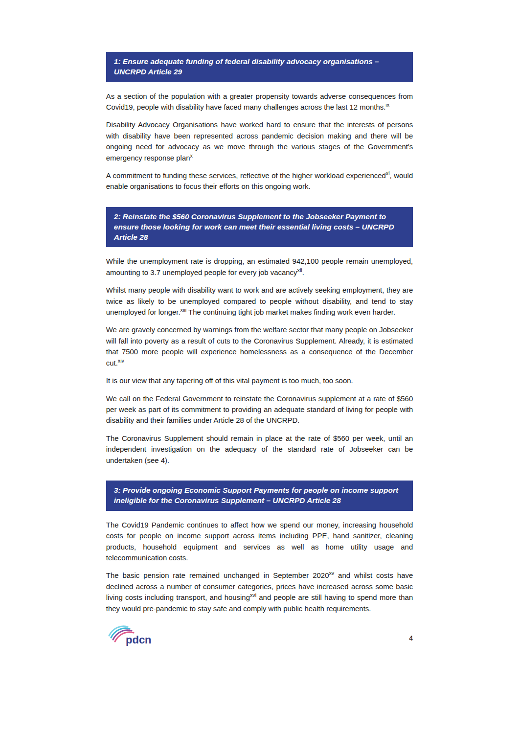1: Ensure adequate funding of federal disability advocacy organisations – UNCRPD Article 29
As a section of the population with a greater propensity towards adverse consequences from Covid19, people with disability have faced many challenges across the last 12 months.ix
Disability Advocacy Organisations have worked hard to ensure that the interests of persons with disability have been represented across pandemic decision making and there will be ongoing need for advocacy as we move through the various stages of the Government's emergency response planx
A commitment to funding these services, reflective of the higher workload experiencedxi, would enable organisations to focus their efforts on this ongoing work.
2: Reinstate the $560 Coronavirus Supplement to the Jobseeker Payment to ensure those looking for work can meet their essential living costs – UNCRPD Article 28
While the unemployment rate is dropping, an estimated 942,100 people remain unemployed, amounting to 3.7 unemployed people for every job vacancyxii.
Whilst many people with disability want to work and are actively seeking employment, they are twice as likely to be unemployed compared to people without disability, and tend to stay unemployed for longer.xiii The continuing tight job market makes finding work even harder.
We are gravely concerned by warnings from the welfare sector that many people on Jobseeker will fall into poverty as a result of cuts to the Coronavirus Supplement. Already, it is estimated that 7500 more people will experience homelessness as a consequence of the December cut.xiv
It is our view that any tapering off of this vital payment is too much, too soon.
We call on the Federal Government to reinstate the Coronavirus supplement at a rate of $560 per week as part of its commitment to providing an adequate standard of living for people with disability and their families under Article 28 of the UNCRPD.
The Coronavirus Supplement should remain in place at the rate of $560 per week, until an independent investigation on the adequacy of the standard rate of Jobseeker can be undertaken (see 4).
3: Provide ongoing Economic Support Payments for people on income support ineligible for the Coronavirus Supplement – UNCRPD Article 28
The Covid19 Pandemic continues to affect how we spend our money, increasing household costs for people on income support across items including PPE, hand sanitizer, cleaning products, household equipment and services as well as home utility usage and telecommunication costs.
The basic pension rate remained unchanged in September 2020xv and whilst costs have declined across a number of consumer categories, prices have increased across some basic living costs including transport, and housingxvi and people are still having to spend more than they would pre-pandemic to stay safe and comply with public health requirements.
pdcn
4